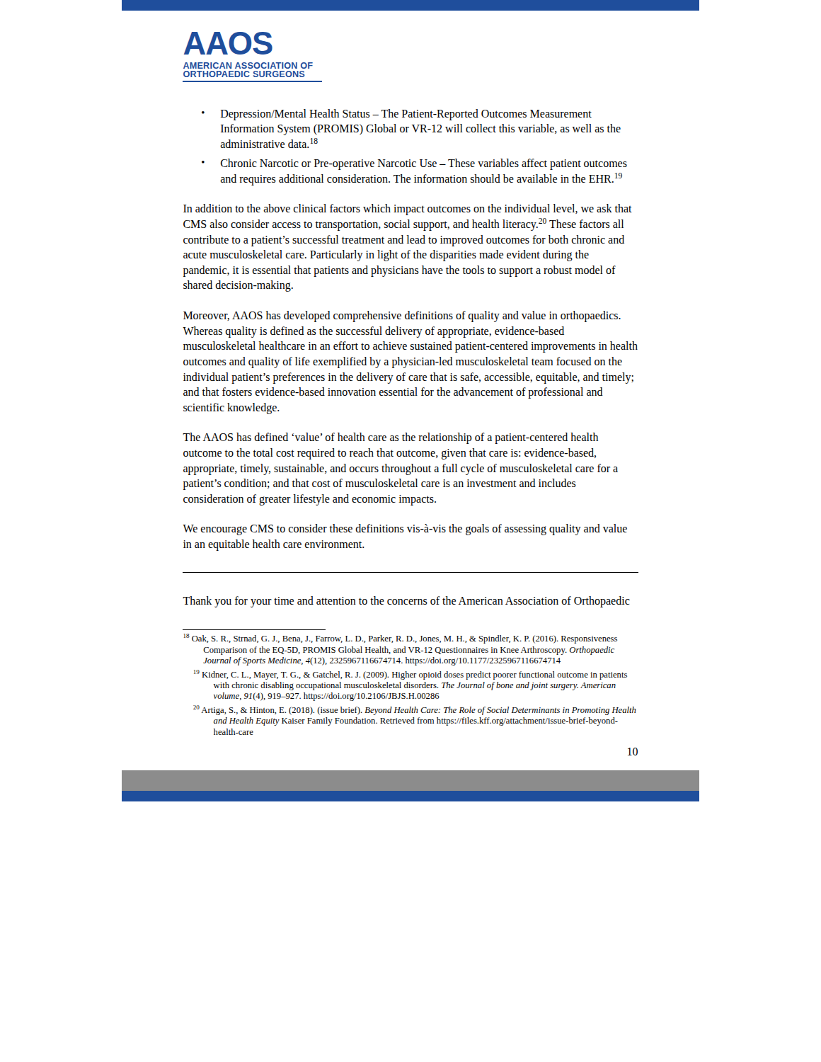AAOS
AMERICAN ASSOCIATION OF
ORTHOPAEDIC SURGEONS
Depression/Mental Health Status – The Patient-Reported Outcomes Measurement Information System (PROMIS) Global or VR-12 will collect this variable, as well as the administrative data.18
Chronic Narcotic or Pre-operative Narcotic Use – These variables affect patient outcomes and requires additional consideration. The information should be available in the EHR.19
In addition to the above clinical factors which impact outcomes on the individual level, we ask that CMS also consider access to transportation, social support, and health literacy.20 These factors all contribute to a patient’s successful treatment and lead to improved outcomes for both chronic and acute musculoskeletal care. Particularly in light of the disparities made evident during the pandemic, it is essential that patients and physicians have the tools to support a robust model of shared decision-making.
Moreover, AAOS has developed comprehensive definitions of quality and value in orthopaedics. Whereas quality is defined as the successful delivery of appropriate, evidence-based musculoskeletal healthcare in an effort to achieve sustained patient-centered improvements in health outcomes and quality of life exemplified by a physician-led musculoskeletal team focused on the individual patient’s preferences in the delivery of care that is safe, accessible, equitable, and timely; and that fosters evidence-based innovation essential for the advancement of professional and scientific knowledge.
The AAOS has defined ‘value’ of health care as the relationship of a patient-centered health outcome to the total cost required to reach that outcome, given that care is: evidence-based, appropriate, timely, sustainable, and occurs throughout a full cycle of musculoskeletal care for a patient’s condition; and that cost of musculoskeletal care is an investment and includes consideration of greater lifestyle and economic impacts.
We encourage CMS to consider these definitions vis-à-vis the goals of assessing quality and value in an equitable health care environment.
Thank you for your time and attention to the concerns of the American Association of Orthopaedic
18 Oak, S. R., Strnad, G. J., Bena, J., Farrow, L. D., Parker, R. D., Jones, M. H., & Spindler, K. P. (2016). Responsiveness Comparison of the EQ-5D, PROMIS Global Health, and VR-12 Questionnaires in Knee Arthroscopy. Orthopaedic Journal of Sports Medicine, 4(12), 2325967116674714. https://doi.org/10.1177/2325967116674714
19 Kidner, C. L., Mayer, T. G., & Gatchel, R. J. (2009). Higher opioid doses predict poorer functional outcome in patients with chronic disabling occupational musculoskeletal disorders. The Journal of bone and joint surgery. American volume, 91(4), 919–927. https://doi.org/10.2106/JBJS.H.00286
20 Artiga, S., & Hinton, E. (2018). (issue brief). Beyond Health Care: The Role of Social Determinants in Promoting Health and Health Equity Kaiser Family Foundation. Retrieved from https://files.kff.org/attachment/issue-brief-beyond-health-care
10